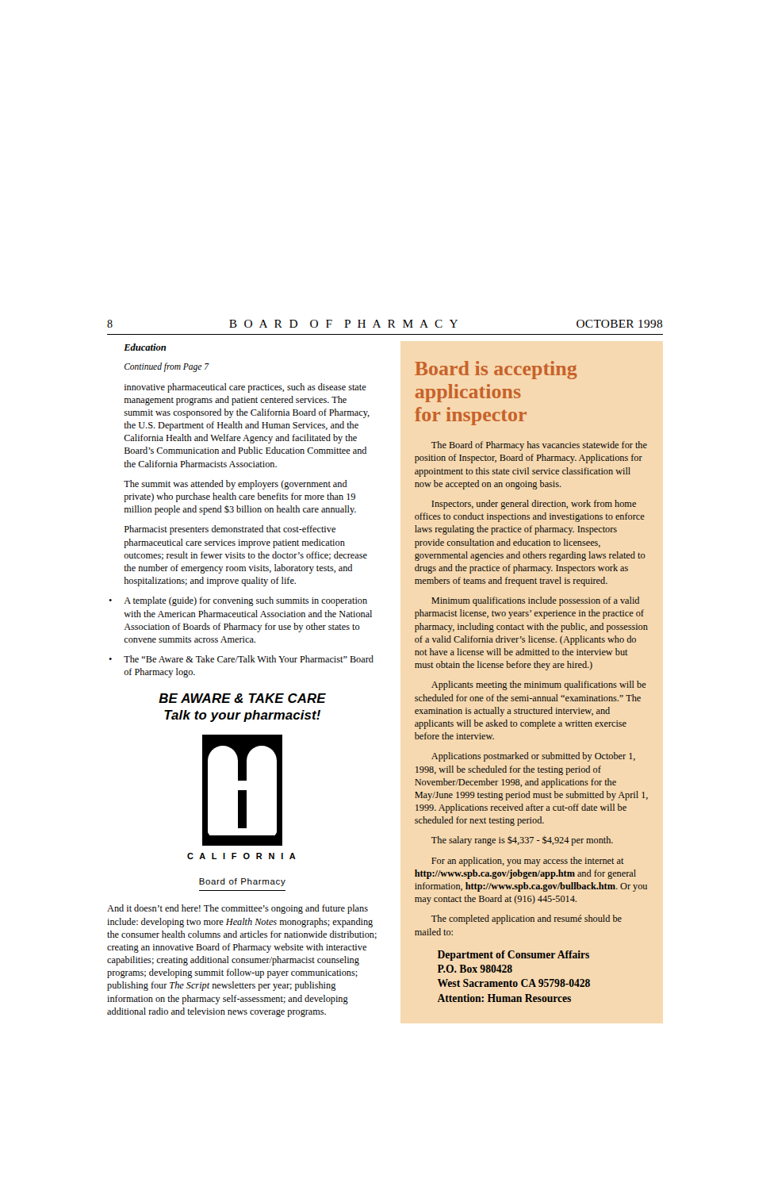8
B O A R D O F P H A R M A C Y
OCTOBER 1998
Education
Continued from Page 7
innovative pharmaceutical care practices, such as disease state management programs and patient centered services. The summit was cosponsored by the California Board of Pharmacy, the U.S. Department of Health and Human Services, and the California Health and Welfare Agency and facilitated by the Board’s Communication and Public Education Committee and the California Pharmacists Association.
The summit was attended by employers (government and private) who purchase health care benefits for more than 19 million people and spend $3 billion on health care annually.
Pharmacist presenters demonstrated that cost-effective pharmaceutical care services improve patient medication outcomes; result in fewer visits to the doctor’s office; decrease the number of emergency room visits, laboratory tests, and hospitalizations; and improve quality of life.
A template (guide) for convening such summits in cooperation with the American Pharmaceutical Association and the National Association of Boards of Pharmacy for use by other states to convene summits across America.
The “Be Aware & Take Care/Talk With Your Pharmacist” Board of Pharmacy logo.
BE AWARE & TAKE CARE
Talk to your pharmacist!
C A L I F O R N I A
Board of Pharmacy
And it doesn’t end here! The committee’s ongoing and future plans include: developing two more Health Notes monographs; expanding the consumer health columns and articles for nationwide distribution; creating an innovative Board of Pharmacy website with interactive capabilities; creating additional consumer/pharmacist counseling programs; developing summit follow-up payer communications; publishing four The Script newsletters per year; publishing information on the pharmacy self-assessment; and developing additional radio and television news coverage programs.
Board is accepting
applications
for inspector
The Board of Pharmacy has vacancies statewide for the position of Inspector, Board of Pharmacy. Applications for appointment to this state civil service classification will now be accepted on an ongoing basis.
Inspectors, under general direction, work from home offices to conduct inspections and investigations to enforce laws regulating the practice of pharmacy. Inspectors provide consultation and education to licensees, governmental agencies and others regarding laws related to drugs and the practice of pharmacy. Inspectors work as members of teams and frequent travel is required.
Minimum qualifications include possession of a valid pharmacist license, two years’ experience in the practice of pharmacy, including contact with the public, and possession of a valid California driver’s license. (Applicants who do not have a license will be admitted to the interview but must obtain the license before they are hired.)
Applicants meeting the minimum qualifications will be scheduled for one of the semi-annual “examinations.” The examination is actually a structured interview, and applicants will be asked to complete a written exercise before the interview.
Applications postmarked or submitted by October 1, 1998, will be scheduled for the testing period of November/December 1998, and applications for the May/June 1999 testing period must be submitted by April 1, 1999. Applications received after a cut-off date will be scheduled for next testing period.
The salary range is $4,337 - $4,924 per month.
For an application, you may access the internet at http://www.spb.ca.gov/jobgen/app.htm and for general information, http://www.spb.ca.gov/bullback.htm. Or you may contact the Board at (916) 445-5014.
The completed application and resumé should be mailed to:
Department of Consumer Affairs
P.O. Box 980428
West Sacramento CA 95798-0428
Attention: Human Resources